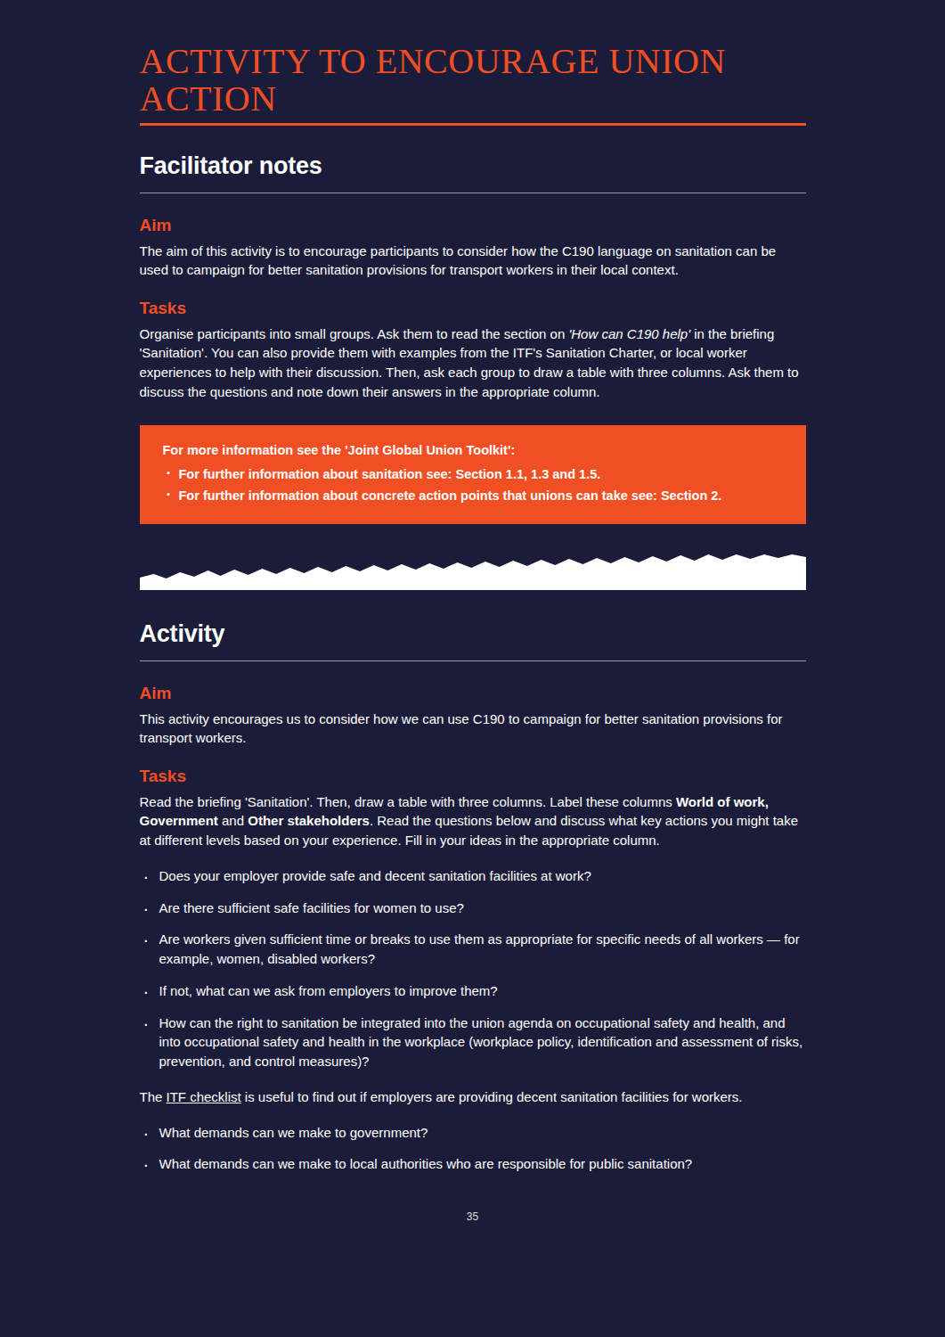ACTIVITY TO ENCOURAGE UNION ACTION
Facilitator notes
Aim
The aim of this activity is to encourage participants to consider how the C190 language on sanitation can be used to campaign for better sanitation provisions for transport workers in their local context.
Tasks
Organise participants into small groups. Ask them to read the section on 'How can C190 help' in the briefing 'Sanitation'. You can also provide them with examples from the ITF's Sanitation Charter, or local worker experiences to help with their discussion. Then, ask each group to draw a table with three columns. Ask them to discuss the questions and note down their answers in the appropriate column.
For more information see the 'Joint Global Union Toolkit':
For further information about sanitation see: Section 1.1, 1.3 and 1.5.
For further information about concrete action points that unions can take see: Section 2.
Activity
Aim
This activity encourages us to consider how we can use C190 to campaign for better sanitation provisions for transport workers.
Tasks
Read the briefing 'Sanitation'. Then, draw a table with three columns. Label these columns World of work, Government and Other stakeholders. Read the questions below and discuss what key actions you might take at different levels based on your experience. Fill in your ideas in the appropriate column.
Does your employer provide safe and decent sanitation facilities at work?
Are there sufficient safe facilities for women to use?
Are workers given sufficient time or breaks to use them as appropriate for specific needs of all workers — for example, women, disabled workers?
If not, what can we ask from employers to improve them?
How can the right to sanitation be integrated into the union agenda on occupational safety and health, and into occupational safety and health in the workplace (workplace policy, identification and assessment of risks, prevention, and control measures)?
The ITF checklist is useful to find out if employers are providing decent sanitation facilities for workers.
What demands can we make to government?
What demands can we make to local authorities who are responsible for public sanitation?
35